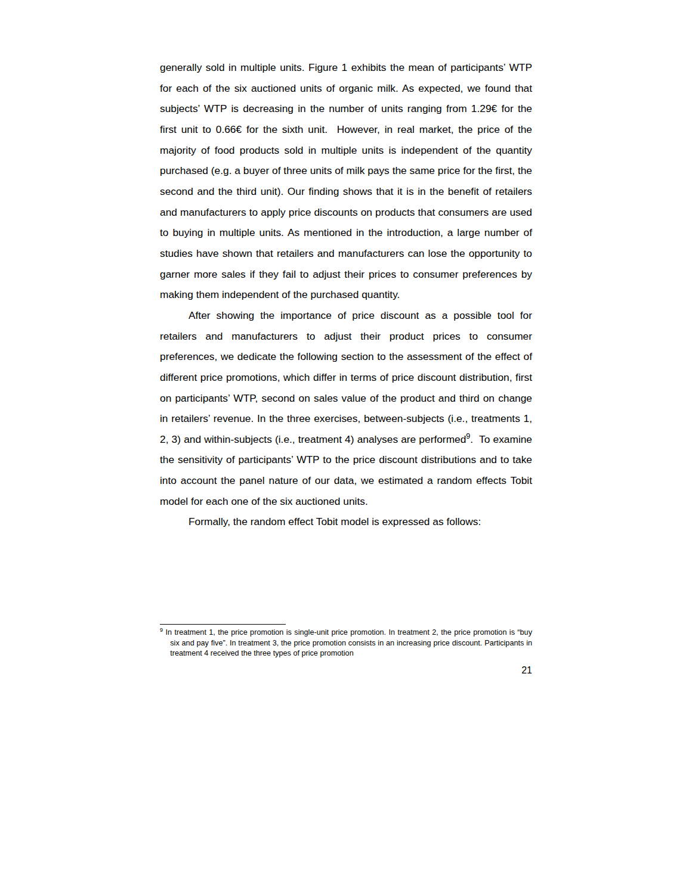generally sold in multiple units. Figure 1 exhibits the mean of participants’ WTP for each of the six auctioned units of organic milk. As expected, we found that subjects’ WTP is decreasing in the number of units ranging from 1.29€ for the first unit to 0.66€ for the sixth unit. However, in real market, the price of the majority of food products sold in multiple units is independent of the quantity purchased (e.g. a buyer of three units of milk pays the same price for the first, the second and the third unit). Our finding shows that it is in the benefit of retailers and manufacturers to apply price discounts on products that consumers are used to buying in multiple units. As mentioned in the introduction, a large number of studies have shown that retailers and manufacturers can lose the opportunity to garner more sales if they fail to adjust their prices to consumer preferences by making them independent of the purchased quantity.
After showing the importance of price discount as a possible tool for retailers and manufacturers to adjust their product prices to consumer preferences, we dedicate the following section to the assessment of the effect of different price promotions, which differ in terms of price discount distribution, first on participants’ WTP, second on sales value of the product and third on change in retailers’ revenue. In the three exercises, between-subjects (i.e., treatments 1, 2, 3) and within-subjects (i.e., treatment 4) analyses are performed9. To examine the sensitivity of participants’ WTP to the price discount distributions and to take into account the panel nature of our data, we estimated a random effects Tobit model for each one of the six auctioned units.
Formally, the random effect Tobit model is expressed as follows:
9 In treatment 1, the price promotion is single-unit price promotion. In treatment 2, the price promotion is “buy six and pay five”. In treatment 3, the price promotion consists in an increasing price discount. Participants in treatment 4 received the three types of price promotion
21